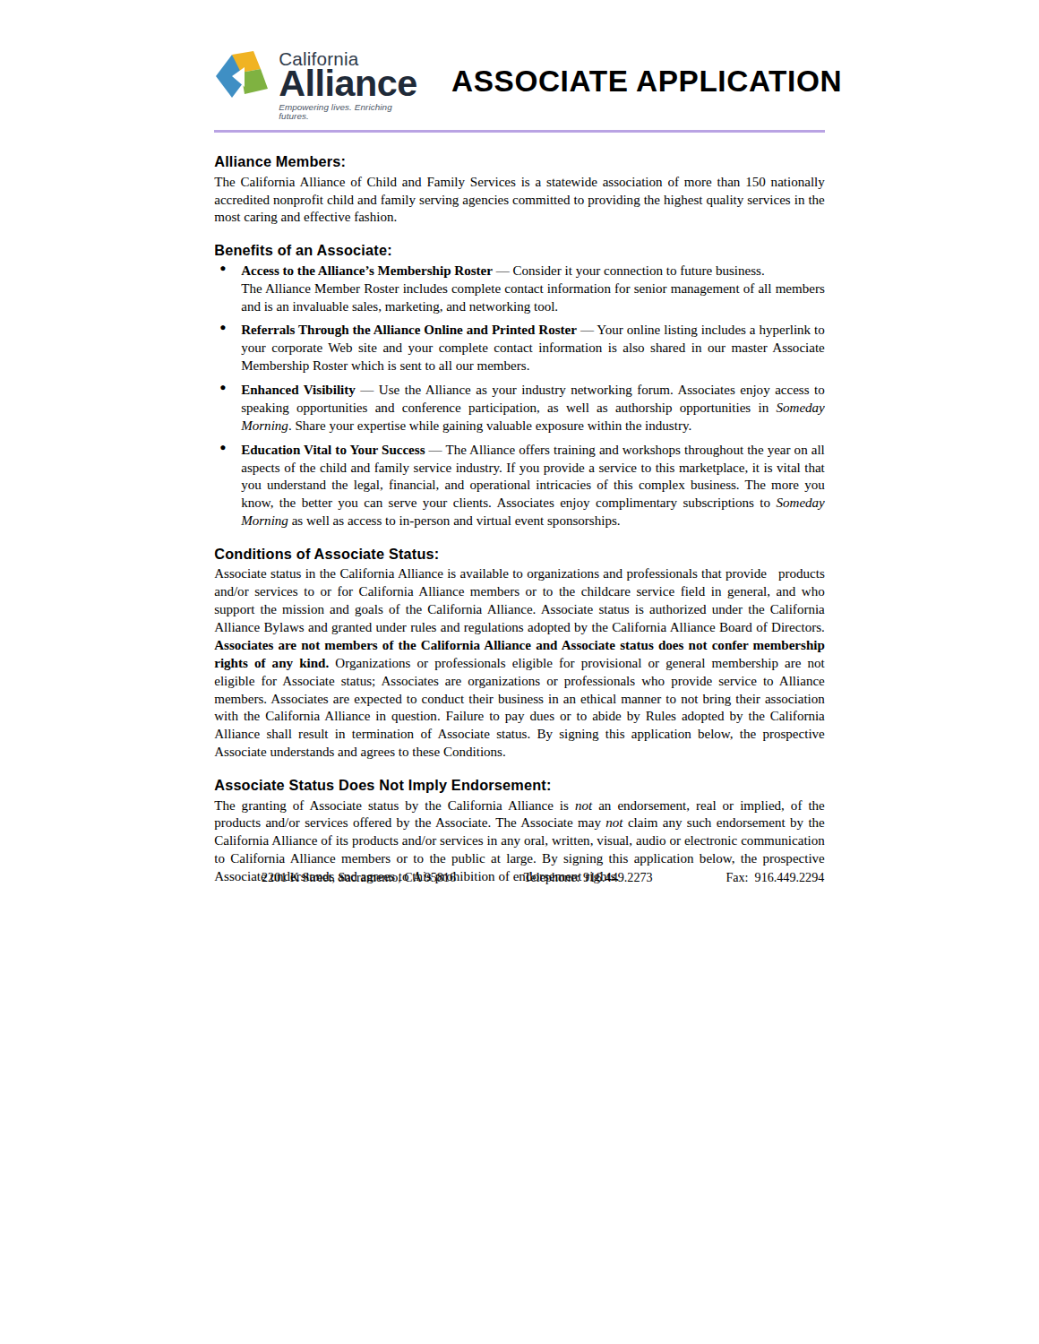California Alliance Empowering lives. Enriching futures.
Associate Application
Alliance Members:
The California Alliance of Child and Family Services is a statewide association of more than 150 nationally accredited nonprofit child and family serving agencies committed to providing the highest quality services in the most caring and effective fashion.
Benefits of an Associate:
Access to the Alliance’s Membership Roster — Consider it your connection to future business. The Alliance Member Roster includes complete contact information for senior management of all members and is an invaluable sales, marketing, and networking tool.
Referrals Through the Alliance Online and Printed Roster — Your online listing includes a hyperlink to your corporate Web site and your complete contact information is also shared in our master Associate Membership Roster which is sent to all our members.
Enhanced Visibility — Use the Alliance as your industry networking forum. Associates enjoy access to speaking opportunities and conference participation, as well as authorship opportunities in Someday Morning. Share your expertise while gaining valuable exposure within the industry.
Education Vital to Your Success — The Alliance offers training and workshops throughout the year on all aspects of the child and family service industry. If you provide a service to this marketplace, it is vital that you understand the legal, financial, and operational intricacies of this complex business. The more you know, the better you can serve your clients. Associates enjoy complimentary subscriptions to Someday Morning as well as access to in-person and virtual event sponsorships.
Conditions of Associate Status:
Associate status in the California Alliance is available to organizations and professionals that provide products and/or services to or for California Alliance members or to the childcare service field in general, and who support the mission and goals of the California Alliance. Associate status is authorized under the California Alliance Bylaws and granted under rules and regulations adopted by the California Alliance Board of Directors. Associates are not members of the California Alliance and Associate status does not confer membership rights of any kind. Organizations or professionals eligible for provisional or general membership are not eligible for Associate status; Associates are organizations or professionals who provide service to Alliance members. Associates are expected to conduct their business in an ethical manner to not bring their association with the California Alliance in question. Failure to pay dues or to abide by Rules adopted by the California Alliance shall result in termination of Associate status. By signing this application below, the prospective Associate understands and agrees to these Conditions.
Associate Status Does Not Imply Endorsement:
The granting of Associate status by the California Alliance is not an endorsement, real or implied, of the products and/or services offered by the Associate. The Associate may not claim any such endorsement by the California Alliance of its products and/or services in any oral, written, visual, audio or electronic communication to California Alliance members or to the public at large. By signing this application below, the prospective Associate understands and agrees to this prohibition of endorsement rights.
2201 K Street, Sacramento, CA 95816 Telephone: 916.449.2273 Fax: 916.449.2294